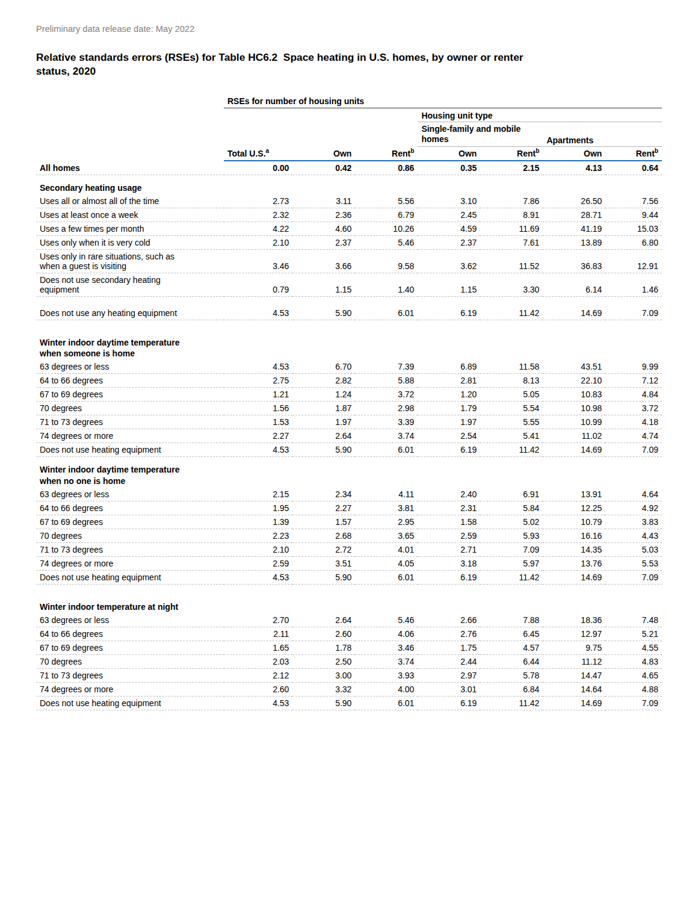Preliminary data release date: May 2022
Relative standards errors (RSEs) for Table HC6.2 Space heating in U.S. homes, by owner or renter status, 2020
| | RSEs for number of housing units |
| --- | --- |
| | | | | Housing unit type |
| | | | | Single-family and mobile homes | Apartments |
| | Total U.S. a | Own | Rent b | Own | Rent b | Own | Rent b |
| All homes | 0.00 | 0.42 | 0.86 | 0.35 | 2.15 | 4.13 | 0.64 |
| Secondary heating usage |
| Uses all or almost all of the time | 2.73 | 3.11 | 5.56 | 3.10 | 7.86 | 26.50 | 7.56 |
| Uses at least once a week | 2.32 | 2.36 | 6.79 | 2.45 | 8.91 | 28.71 | 9.44 |
| Uses a few times per month | 4.22 | 4.60 | 10.26 | 4.59 | 11.69 | 41.19 | 15.03 |
| Uses only when it is very cold | 2.10 | 2.37 | 5.46 | 2.37 | 7.61 | 13.89 | 6.80 |
| Uses only in rare situations, such as when a guest is visiting | 3.46 | 3.66 | 9.58 | 3.62 | 11.52 | 36.83 | 12.91 |
| Does not use secondary heating equipment | 0.79 | 1.15 | 1.40 | 1.15 | 3.30 | 6.14 | 1.46 |
| Does not use any heating equipment | 4.53 | 5.90 | 6.01 | 6.19 | 11.42 | 14.69 | 7.09 |
| Winter indoor daytime temperature when someone is home |
| 63 degrees or less | 4.53 | 6.70 | 7.39 | 6.89 | 11.58 | 43.51 | 9.99 |
| 64 to 66 degrees | 2.75 | 2.82 | 5.88 | 2.81 | 8.13 | 22.10 | 7.12 |
| 67 to 69 degrees | 1.21 | 1.24 | 3.72 | 1.20 | 5.05 | 10.83 | 4.84 |
| 70 degrees | 1.56 | 1.87 | 2.98 | 1.79 | 5.54 | 10.98 | 3.72 |
| 71 to 73 degrees | 1.53 | 1.97 | 3.39 | 1.97 | 5.55 | 10.99 | 4.18 |
| 74 degrees or more | 2.27 | 2.64 | 3.74 | 2.54 | 5.41 | 11.02 | 4.74 |
| Does not use heating equipment | 4.53 | 5.90 | 6.01 | 6.19 | 11.42 | 14.69 | 7.09 |
| Winter indoor daytime temperature when no one is home |
| 63 degrees or less | 2.15 | 2.34 | 4.11 | 2.40 | 6.91 | 13.91 | 4.64 |
| 64 to 66 degrees | 1.95 | 2.27 | 3.81 | 2.31 | 5.84 | 12.25 | 4.92 |
| 67 to 69 degrees | 1.39 | 1.57 | 2.95 | 1.58 | 5.02 | 10.79 | 3.83 |
| 70 degrees | 2.23 | 2.68 | 3.65 | 2.59 | 5.93 | 16.16 | 4.43 |
| 71 to 73 degrees | 2.10 | 2.72 | 4.01 | 2.71 | 7.09 | 14.35 | 5.03 |
| 74 degrees or more | 2.59 | 3.51 | 4.05 | 3.18 | 5.97 | 13.76 | 5.53 |
| Does not use heating equipment | 4.53 | 5.90 | 6.01 | 6.19 | 11.42 | 14.69 | 7.09 |
| Winter indoor temperature at night |
| 63 degrees or less | 2.70 | 2.64 | 5.46 | 2.66 | 7.88 | 18.36 | 7.48 |
| 64 to 66 degrees | 2.11 | 2.60 | 4.06 | 2.76 | 6.45 | 12.97 | 5.21 |
| 67 to 69 degrees | 1.65 | 1.78 | 3.46 | 1.75 | 4.57 | 9.75 | 4.55 |
| 70 degrees | 2.03 | 2.50 | 3.74 | 2.44 | 6.44 | 11.12 | 4.83 |
| 71 to 73 degrees | 2.12 | 3.00 | 3.93 | 2.97 | 5.78 | 14.47 | 4.65 |
| 74 degrees or more | 2.60 | 3.32 | 4.00 | 3.01 | 6.84 | 14.64 | 4.88 |
| Does not use heating equipment | 4.53 | 5.90 | 6.01 | 6.19 | 11.42 | 14.69 | 7.09 |